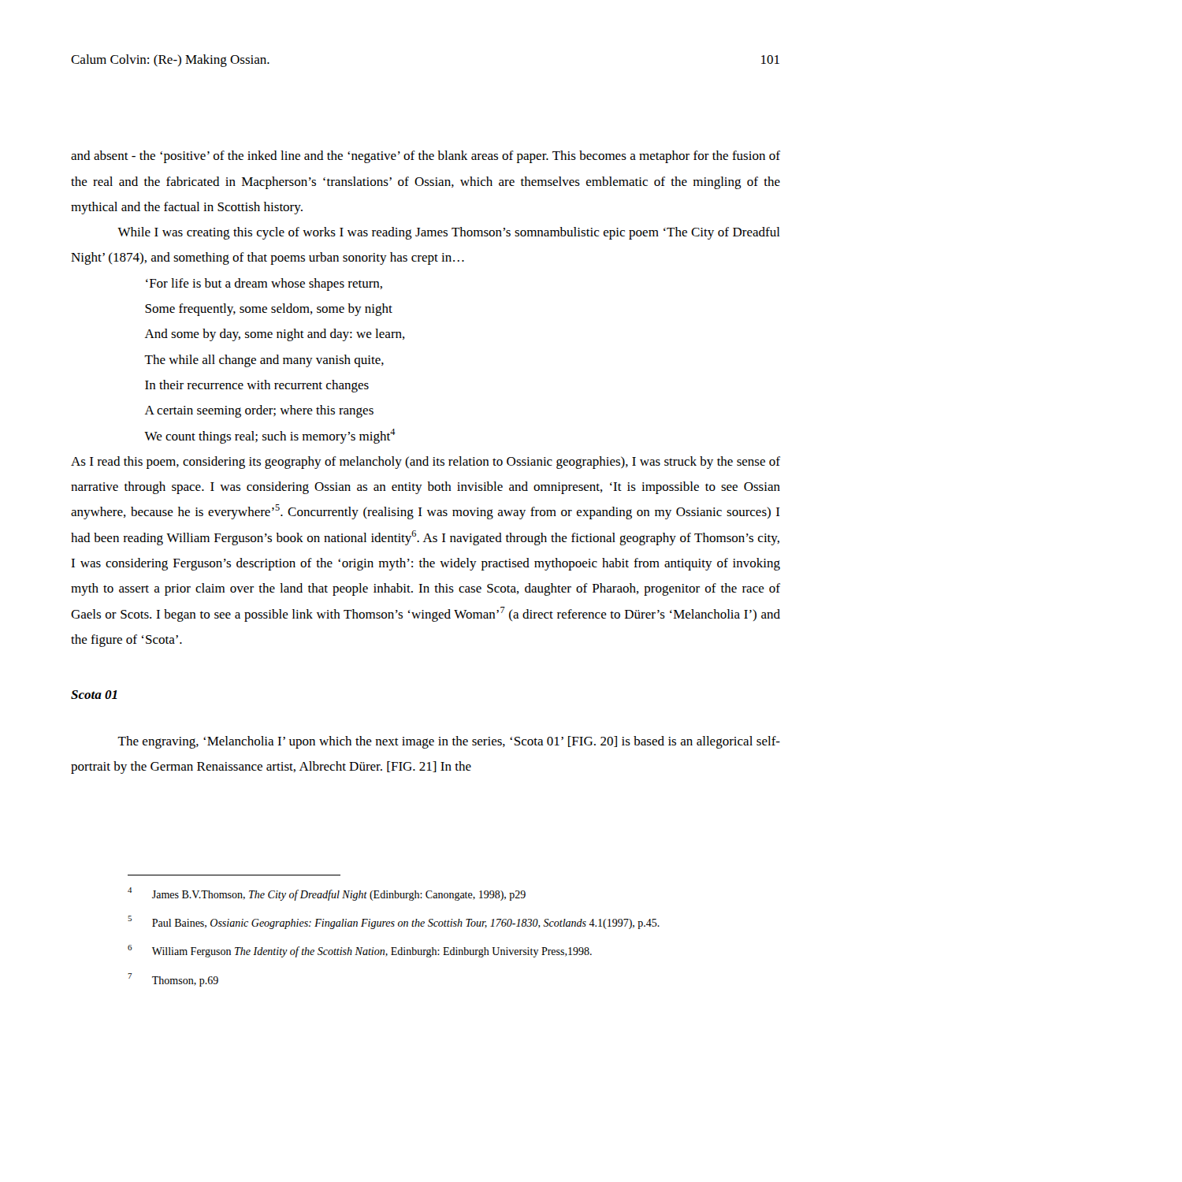Calum Colvin: (Re-) Making Ossian.
101
and absent - the ‘positive’ of the inked line and the ‘negative’ of the blank areas of paper. This becomes a metaphor for the fusion of the real and the fabricated in Macpherson’s ‘translations’ of Ossian, which are themselves emblematic of the mingling of the mythical and the factual in Scottish history.
While I was creating this cycle of works I was reading James Thomson’s somnambulistic epic poem ‘The City of Dreadful Night’ (1874), and something of that poems urban sonority has crept in…
‘For life is but a dream whose shapes return,
Some frequently, some seldom, some by night
And some by day, some night and day: we learn,
The while all change and many vanish quite,
In their recurrence with recurrent changes
A certain seeming order; where this ranges
We count things real; such is memory’s might4
As I read this poem, considering its geography of melancholy (and its relation to Ossianic geographies), I was struck by the sense of narrative through space. I was considering Ossian as an entity both invisible and omnipresent, ‘It is impossible to see Ossian anywhere, because he is everywhere’5. Concurrently (realising I was moving away from or expanding on my Ossianic sources) I had been reading William Ferguson’s book on national identity6. As I navigated through the fictional geography of Thomson’s city, I was considering Ferguson’s description of the ‘origin myth’: the widely practised mythopoeic habit from antiquity of invoking myth to assert a prior claim over the land that people inhabit. In this case Scota, daughter of Pharaoh, progenitor of the race of Gaels or Scots. I began to see a possible link with Thomson’s ‘winged Woman’7 (a direct reference to Dürer’s ‘Melancholia I’) and the figure of ‘Scota’.
Scota 01
The engraving, ‘Melancholia I’ upon which the next image in the series, ‘Scota 01’ [FIG. 20] is based is an allegorical self-portrait by the German Renaissance artist, Albrecht Dürer. [FIG. 21] In the
4 James B.V.Thomson, The City of Dreadful Night (Edinburgh: Canongate, 1998), p29
5 Paul Baines, Ossianic Geographies: Fingalian Figures on the Scottish Tour, 1760-1830, Scotlands 4.1(1997), p.45.
6 William Ferguson The Identity of the Scottish Nation, Edinburgh: Edinburgh University Press, 1998.
7 Thomson, p.69